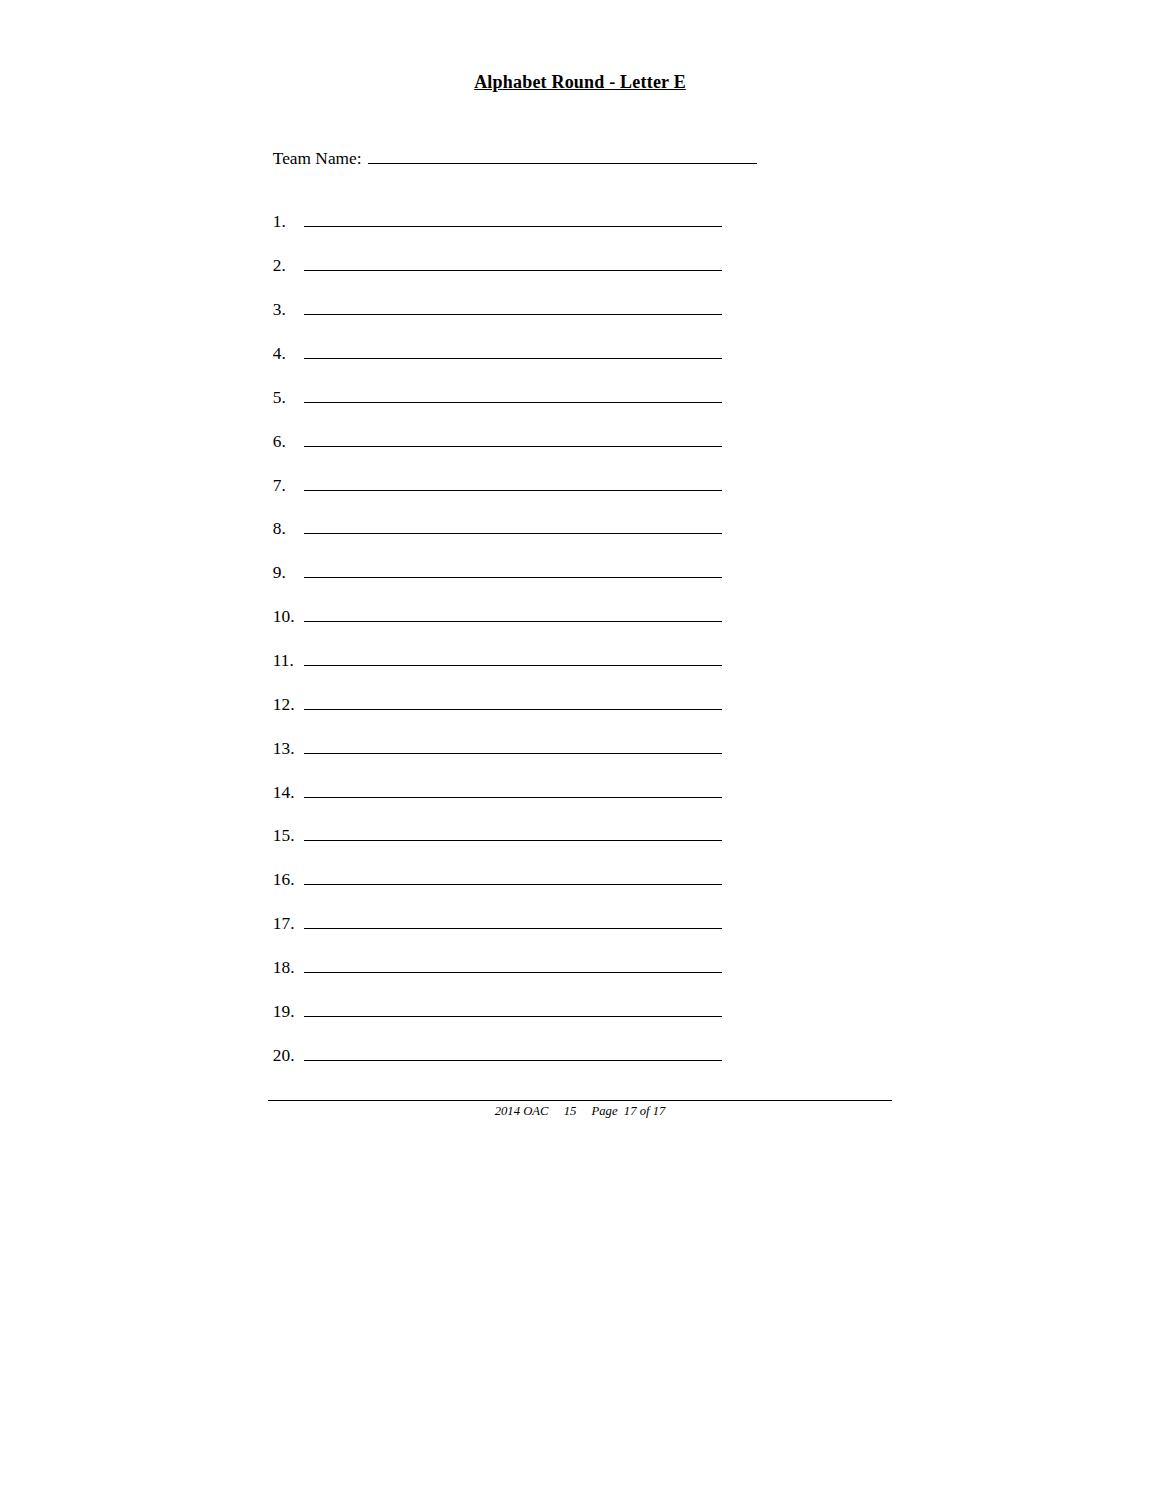Alphabet Round - Letter E
Team Name:
2014 OAC 15 Page 17 of 17